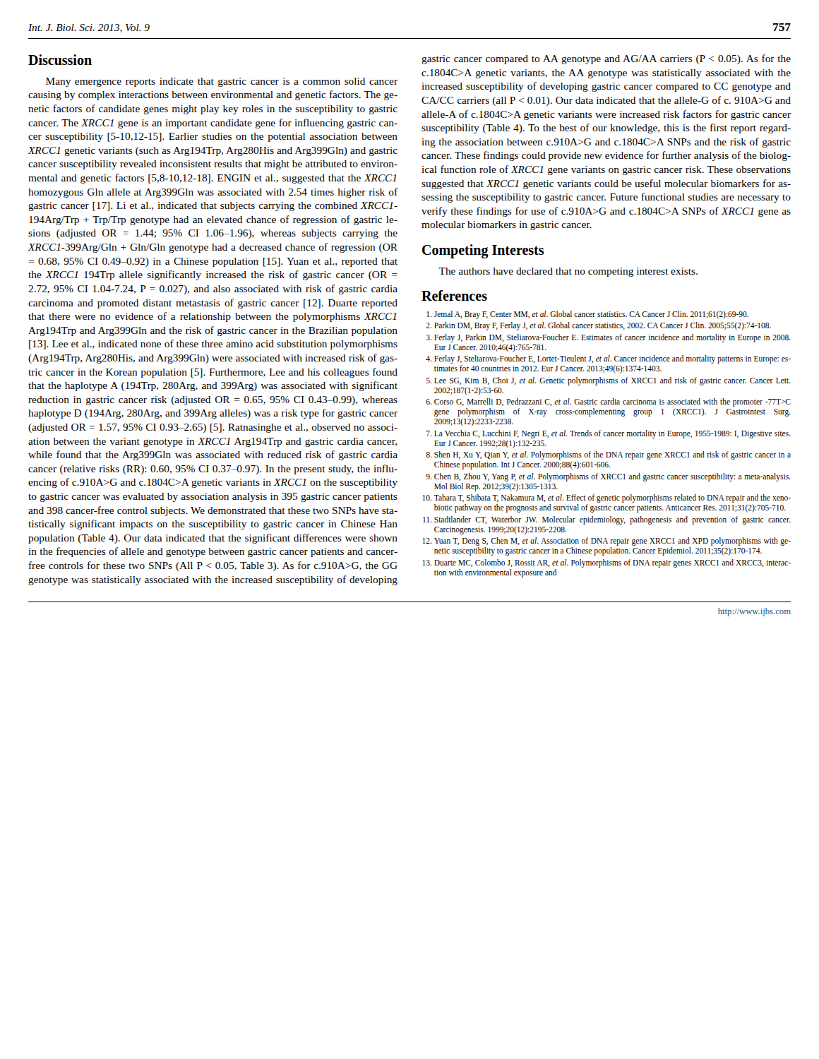Int. J. Biol. Sci. 2013, Vol. 9 757
Discussion
Many emergence reports indicate that gastric cancer is a common solid cancer causing by complex interactions between environmental and genetic factors. The genetic factors of candidate genes might play key roles in the susceptibility to gastric cancer. The XRCC1 gene is an important candidate gene for influencing gastric cancer susceptibility [5-10,12-15]. Earlier studies on the potential association between XRCC1 genetic variants (such as Arg194Trp, Arg280His and Arg399Gln) and gastric cancer susceptibility revealed inconsistent results that might be attributed to environmental and genetic factors [5,8-10,12-18]. ENGIN et al., suggested that the XRCC1 homozygous Gln allele at Arg399Gln was associated with 2.54 times higher risk of gastric cancer [17]. Li et al., indicated that subjects carrying the combined XRCC1-194Arg/Trp + Trp/Trp genotype had an elevated chance of regression of gastric lesions (adjusted OR = 1.44; 95% CI 1.06–1.96), whereas subjects carrying the XRCC1-399Arg/Gln + Gln/Gln genotype had a decreased chance of regression (OR = 0.68, 95% CI 0.49–0.92) in a Chinese population [15]. Yuan et al., reported that the XRCC1 194Trp allele significantly increased the risk of gastric cancer (OR = 2.72, 95% CI 1.04-7.24, P = 0.027), and also associated with risk of gastric cardia carcinoma and promoted distant metastasis of gastric cancer [12]. Duarte reported that there were no evidence of a relationship between the polymorphisms XRCC1 Arg194Trp and Arg399Gln and the risk of gastric cancer in the Brazilian population [13]. Lee et al., indicated none of these three amino acid substitution polymorphisms (Arg194Trp, Arg280His, and Arg399Gln) were associated with increased risk of gastric cancer in the Korean population [5]. Furthermore, Lee and his colleagues found that the haplotype A (194Trp, 280Arg, and 399Arg) was associated with significant reduction in gastric cancer risk (adjusted OR = 0.65, 95% CI 0.43–0.99), whereas haplotype D (194Arg, 280Arg, and 399Arg alleles) was a risk type for gastric cancer (adjusted OR = 1.57, 95% CI 0.93–2.65) [5]. Ratnasinghe et al., observed no association between the variant genotype in XRCC1 Arg194Trp and gastric cardia cancer, while found that the Arg399Gln was associated with reduced risk of gastric cardia cancer (relative risks (RR): 0.60, 95% CI 0.37–0.97). In the present study, the influencing of c.910A>G and c.1804C>A genetic variants in XRCC1 on the susceptibility to gastric cancer was evaluated by association analysis in 395 gastric cancer patients and 398 cancer-free control subjects. We demonstrated that these two SNPs have statistically significant impacts on the susceptibility to gastric cancer in Chinese Han population (Table 4). Our data indicated that the significant differences were shown in the frequencies of allele and genotype between gastric cancer patients and cancer-free controls for these two SNPs (All P < 0.05, Table 3). As for c.910A>G, the GG genotype was statistically associated with the increased susceptibility of developing gastric cancer compared to AA genotype and AG/AA carriers (P < 0.05). As for the c.1804C>A genetic variants, the AA genotype was statistically associated with the increased susceptibility of developing gastric cancer compared to CC genotype and CA/CC carriers (all P < 0.01). Our data indicated that the allele-G of c. 910A>G and allele-A of c.1804C>A genetic variants were increased risk factors for gastric cancer susceptibility (Table 4). To the best of our knowledge, this is the first report regarding the association between c.910A>G and c.1804C>A SNPs and the risk of gastric cancer. These findings could provide new evidence for further analysis of the biological function role of XRCC1 gene variants on gastric cancer risk. These observations suggested that XRCC1 genetic variants could be useful molecular biomarkers for assessing the susceptibility to gastric cancer. Future functional studies are necessary to verify these findings for use of c.910A>G and c.1804C>A SNPs of XRCC1 gene as molecular biomarkers in gastric cancer.
Competing Interests
The authors have declared that no competing interest exists.
References
Jemal A, Bray F, Center MM, et al. Global cancer statistics. CA Cancer J Clin. 2011;61(2):69-90.
Parkin DM, Bray F, Ferlay J, et al. Global cancer statistics, 2002. CA Cancer J Clin. 2005;55(2):74-108.
Ferlay J, Parkin DM, Steliarova-Foucher E. Estimates of cancer incidence and mortality in Europe in 2008. Eur J Cancer. 2010;46(4):765-781.
Ferlay J, Steliarova-Foucher E, Lortet-Tieulent J, et al. Cancer incidence and mortality patterns in Europe: estimates for 40 countries in 2012. Eur J Cancer. 2013;49(6):1374-1403.
Lee SG, Kim B, Choi J, et al. Genetic polymorphisms of XRCC1 and risk of gastric cancer. Cancer Lett. 2002;187(1-2):53-60.
Corso G, Marrelli D, Pedrazzani C, et al. Gastric cardia carcinoma is associated with the promoter -77T>C gene polymorphism of X-ray cross-complementing group 1 (XRCC1). J Gastrointest Surg. 2009;13(12):2233-2238.
La Vecchia C, Lucchini F, Negri E, et al. Trends of cancer mortality in Europe, 1955-1989: I, Digestive sites. Eur J Cancer. 1992;28(1):132-235.
Shen H, Xu Y, Qian Y, et al. Polymorphisms of the DNA repair gene XRCC1 and risk of gastric cancer in a Chinese population. Int J Cancer. 2000;88(4):601-606.
Chen B, Zhou Y, Yang P, et al. Polymorphisms of XRCC1 and gastric cancer susceptibility: a meta-analysis. Mol Biol Rep. 2012;39(2):1305-1313.
Tahara T, Shibata T, Nakamura M, et al. Effect of genetic polymorphisms related to DNA repair and the xenobiotic pathway on the prognosis and survival of gastric cancer patients. Anticancer Res. 2011;31(2):705-710.
Stadtlander CT, Waterbor JW. Molecular epidemiology, pathogenesis and prevention of gastric cancer. Carcinogenesis. 1999;20(12):2195-2208.
Yuan T, Deng S, Chen M, et al. Association of DNA repair gene XRCC1 and XPD polymorphisms with genetic susceptibility to gastric cancer in a Chinese population. Cancer Epidemiol. 2011;35(2):170-174.
Duarte MC, Colombo J, Rossit AR, et al. Polymorphisms of DNA repair genes XRCC1 and XRCC3, interaction with environmental exposure and
http://www.ijbs.com